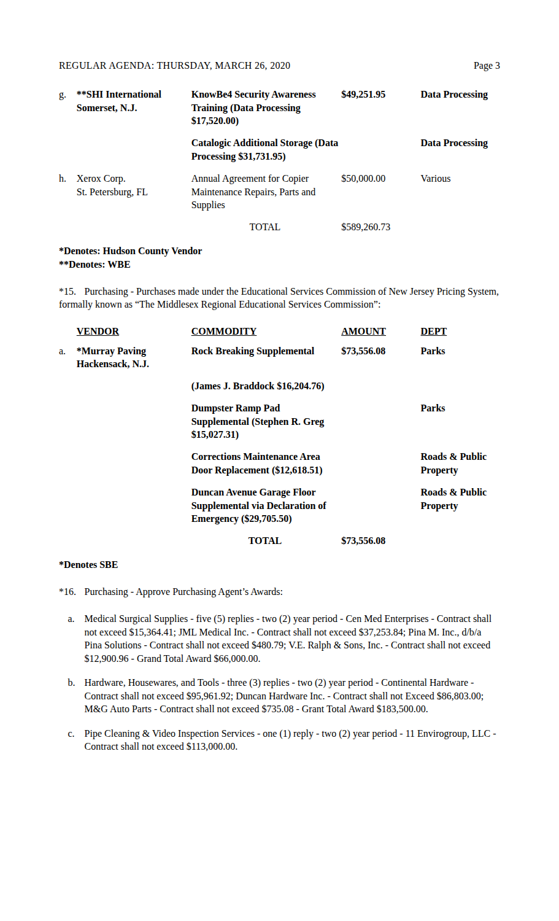REGULAR AGENDA: THURSDAY, MARCH 26, 2020
Page 3
| g. | **SHI International Somerset, N.J. | KnowBe4 Security Awareness Training (Data Processing $17,520.00) | $49,251.95 | Data Processing |
| | | Catalogic Additional Storage (Data Processing $31,731.95) | | Data Processing |
| h. | Xerox Corp. St. Petersburg, FL | Annual Agreement for Copier Maintenance Repairs, Parts and Supplies | $50,000.00 | Various |
| | | TOTAL | $589,260.73 | |
*Denotes: Hudson County Vendor
**Denotes: WBE
*15. Purchasing - Purchases made under the Educational Services Commission of New Jersey Pricing System, formally known as “The Middlesex Regional Educational Services Commission”:
| | VENDOR | COMMODITY | AMOUNT | DEPT |
| a. | *Murray Paving Hackensack, N.J. | Rock Breaking Supplemental | $73,556.08 | Parks |
| | | (James J. Braddock $16,204.76) | | |
| | | Dumpster Ramp Pad Supplemental (Stephen R. Greg $15,027.31) | | Parks |
| | | Corrections Maintenance Area Door Replacement ($12,618.51) | | Roads & Public Property |
| | | Duncan Avenue Garage Floor Supplemental via Declaration of Emergency ($29,705.50) | | Roads & Public Property |
| | | TOTAL | $73,556.08 | |
*Denotes SBE
*16. Purchasing - Approve Purchasing Agent’s Awards:
a. Medical Surgical Supplies - five (5) replies - two (2) year period - Cen Med Enterprises - Contract shall not exceed $15,364.41; JML Medical Inc. - Contract shall not exceed $37,253.84; Pina M. Inc., d/b/a Pina Solutions - Contract shall not exceed $480.79; V.E. Ralph & Sons, Inc. - Contract shall not exceed $12,900.96 - Grand Total Award $66,000.00.
b. Hardware, Housewares, and Tools - three (3) replies - two (2) year period - Continental Hardware - Contract shall not exceed $95,961.92; Duncan Hardware Inc. - Contract shall not Exceed $86,803.00; M&G Auto Parts - Contract shall not exceed $735.08 - Grant Total Award $183,500.00.
c. Pipe Cleaning & Video Inspection Services - one (1) reply - two (2) year period - 11 Envirogroup, LLC - Contract shall not exceed $113,000.00.